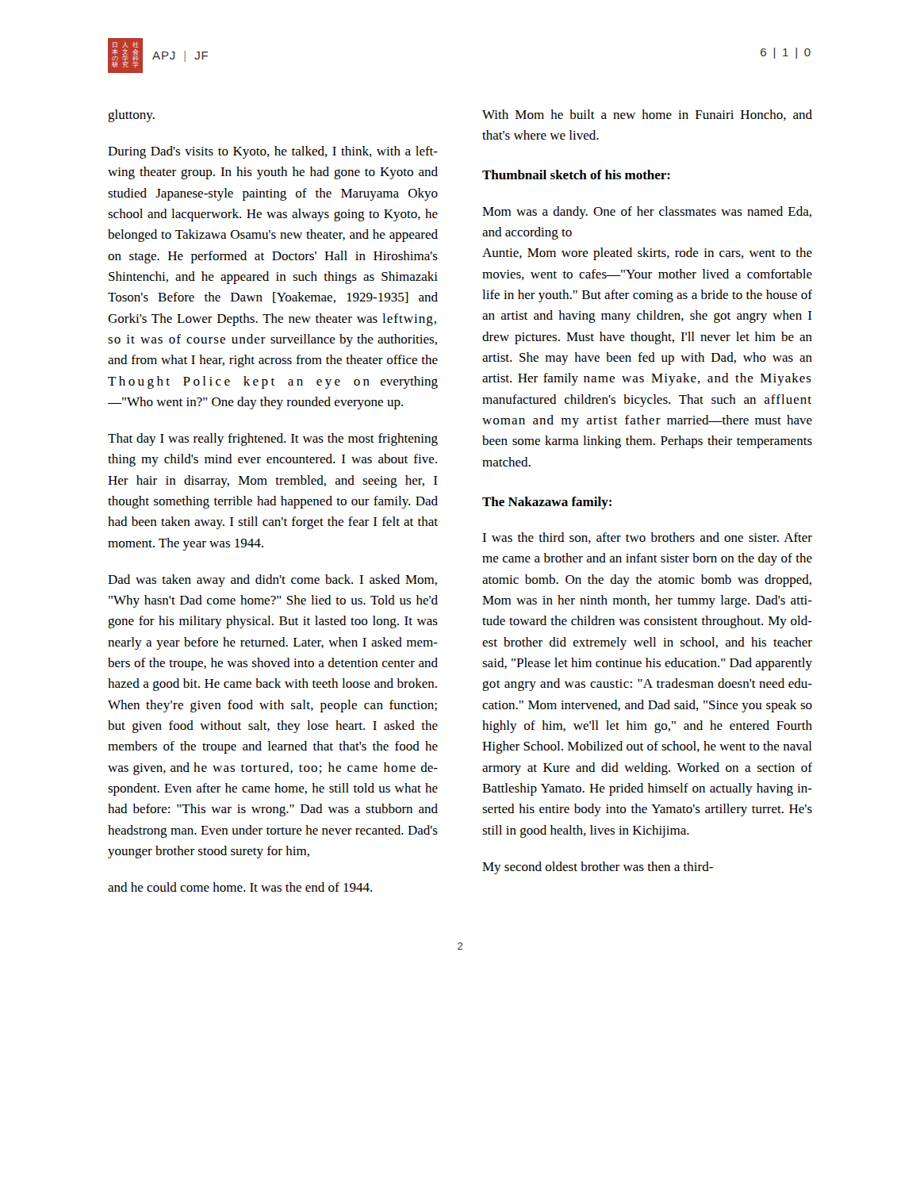日人社 本文会 の学科 研究学
APJ | JF
6 | 1 | 0
gluttony.
During Dad's visits to Kyoto, he talked, I think, with a leftwing theater group. In his youth he had gone to Kyoto and studied Japanese-style painting of the Maruyama Okyo school and lacquerwork. He was always going to Kyoto, he belonged to Takizawa Osamu's new theater, and he appeared on stage. He performed at Doctors' Hall in Hiroshima's Shintenchi, and he appeared in such things as Shimazaki Toson's Before the Dawn [Yoakemae, 1929-1935] and Gorki's The Lower Depths. The new theater was leftwing, so it was of course under surveillance by the authorities, and from what I hear, right across from the theater office the Thought Police kept an eye on everything—"Who went in?" One day they rounded everyone up.
That day I was really frightened. It was the most frightening thing my child's mind ever encountered. I was about five. Her hair in disarray, Mom trembled, and seeing her, I thought something terrible had happened to our family. Dad had been taken away. I still can't forget the fear I felt at that moment. The year was 1944.
Dad was taken away and didn't come back. I asked Mom, "Why hasn't Dad come home?" She lied to us. Told us he'd gone for his military physical. But it lasted too long. It was nearly a year before he returned. Later, when I asked members of the troupe, he was shoved into a detention center and hazed a good bit. He came back with teeth loose and broken. When they're given food with salt, people can function; but given food without salt, they lose heart. I asked the members of the troupe and learned that that's the food he was given, and he was tortured, too; he came home despondent. Even after he came home, he still told us what he had before: "This war is wrong." Dad was a stubborn and headstrong man. Even under torture he never recanted. Dad's younger brother stood surety for him,
and he could come home. It was the end of 1944.
With Mom he built a new home in Funairi Honcho, and that's where we lived.
Thumbnail sketch of his mother:
Mom was a dandy. One of her classmates was named Eda, and according to
Auntie, Mom wore pleated skirts, rode in cars, went to the movies, went to cafes—"Your mother lived a comfortable life in her youth." But after coming as a bride to the house of an artist and having many children, she got angry when I drew pictures. Must have thought, I'll never let him be an artist. She may have been fed up with Dad, who was an artist. Her family name was Miyake, and the Miyakes manufactured children's bicycles. That such an affluent woman and my artist father married—there must have been some karma linking them. Perhaps their temperaments matched.
The Nakazawa family:
I was the third son, after two brothers and one sister. After me came a brother and an infant sister born on the day of the atomic bomb. On the day the atomic bomb was dropped, Mom was in her ninth month, her tummy large. Dad's attitude toward the children was consistent throughout. My oldest brother did extremely well in school, and his teacher said, "Please let him continue his education." Dad apparently got angry and was caustic: "A tradesman doesn't need education." Mom intervened, and Dad said, "Since you speak so highly of him, we'll let him go," and he entered Fourth Higher School. Mobilized out of school, he went to the naval armory at Kure and did welding. Worked on a section of Battleship Yamato. He prided himself on actually having inserted his entire body into the Yamato's artillery turret. He's still in good health, lives in Kichijima.
My second oldest brother was then a third-
2